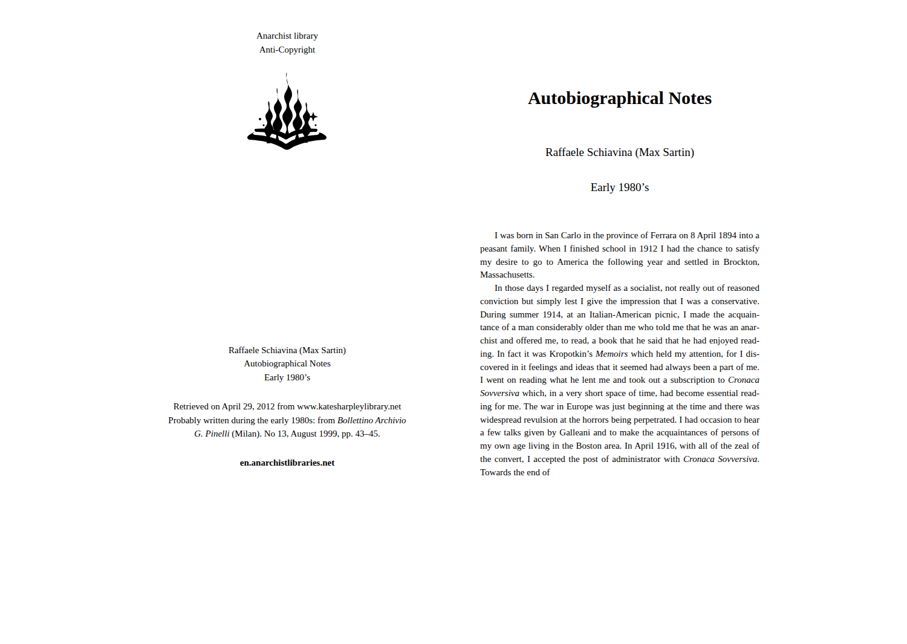Anarchist library
Anti-Copyright
Raffaele Schiavina (Max Sartin)
Autobiographical Notes
Early 1980’s
Retrieved on April 29, 2012 from www.katesharpleylibrary.net
Probably written during the early 1980s: from Bollettino Archivio
G. Pinelli (Milan). No 13, August 1999, pp. 43–45.
en.anarchistlibraries.net
Autobiographical Notes
Raffaele Schiavina (Max Sartin)
Early 1980’s
I was born in San Carlo in the province of Ferrara on 8 April 1894 into a peasant family. When I finished school in 1912 I had the chance to satisfy my desire to go to America the following year and settled in Brockton, Massachusetts.
In those days I regarded myself as a socialist, not really out of reasoned conviction but simply lest I give the impression that I was a conservative. During summer 1914, at an Italian-American picnic, I made the acquaintance of a man considerably older than me who told me that he was an anarchist and offered me, to read, a book that he said that he had enjoyed reading. In fact it was Kropotkin’s Memoirs which held my attention, for I discovered in it feelings and ideas that it seemed had always been a part of me. I went on reading what he lent me and took out a subscription to Cronaca Sovversiva which, in a very short space of time, had become essential reading for me. The war in Europe was just beginning at the time and there was widespread revulsion at the horrors being perpetrated. I had occasion to hear a few talks given by Galleani and to make the acquaintances of persons of my own age living in the Boston area. In April 1916, with all of the zeal of the convert, I accepted the post of administrator with Cronaca Sovversiva. Towards the end of